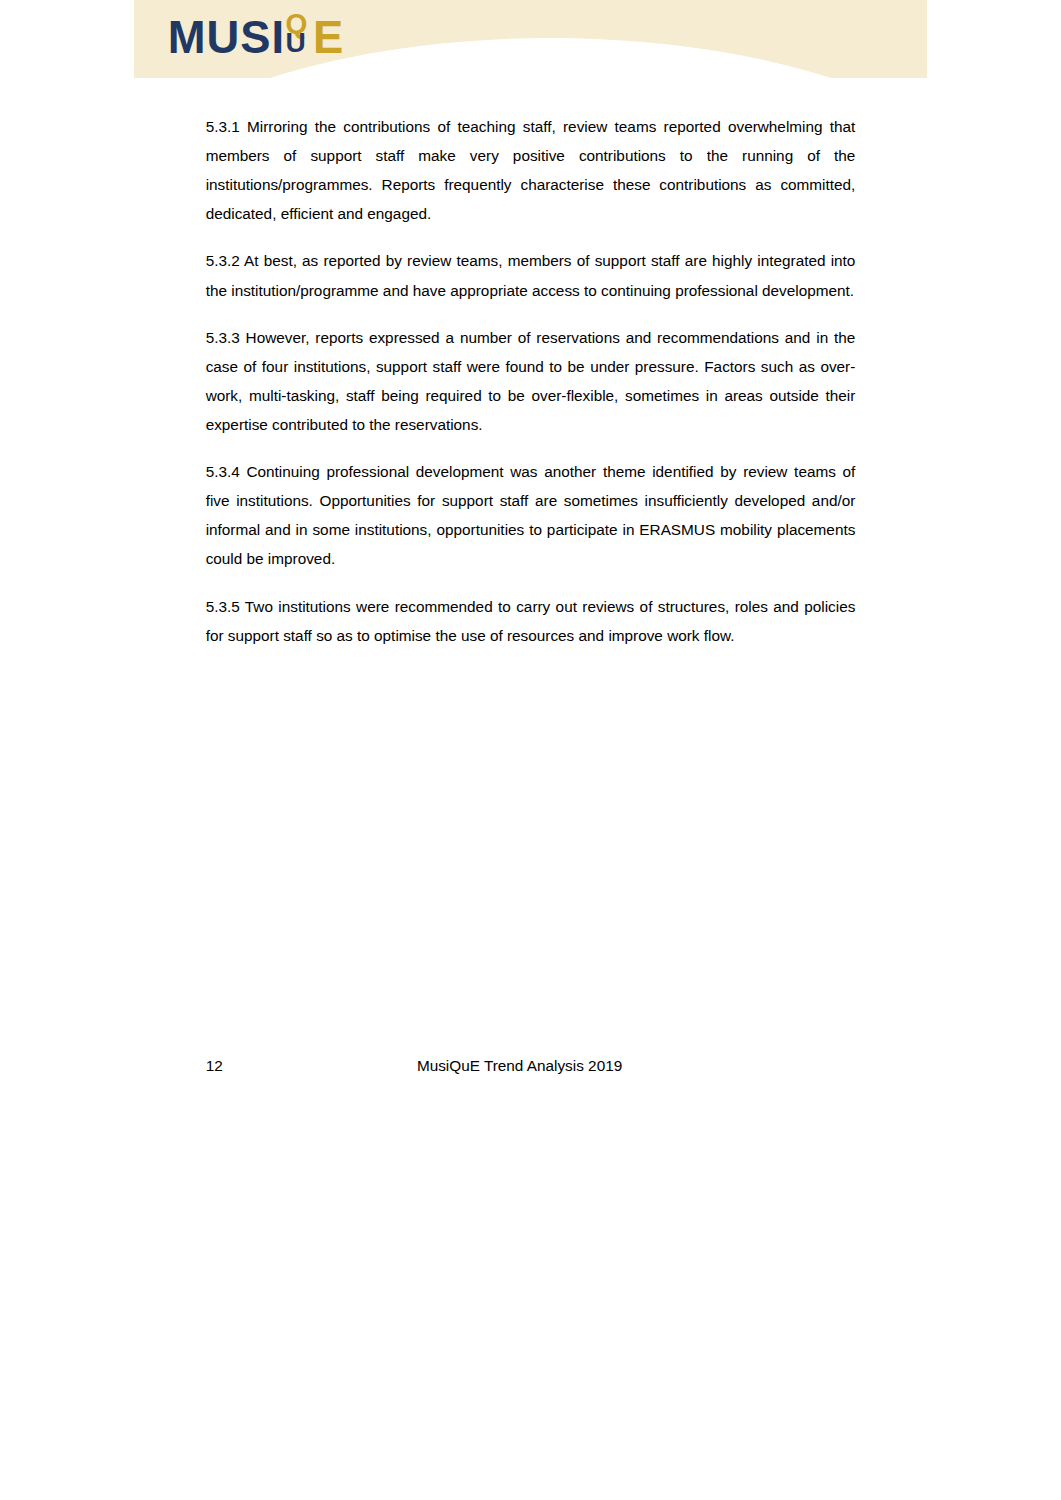MUSIQU E
5.3.1 Mirroring the contributions of teaching staff, review teams reported overwhelming that members of support staff make very positive contributions to the running of the institutions/programmes. Reports frequently characterise these contributions as committed, dedicated, efficient and engaged.
5.3.2 At best, as reported by review teams, members of support staff are highly integrated into the institution/programme and have appropriate access to continuing professional development.
5.3.3 However, reports expressed a number of reservations and recommendations and in the case of four institutions, support staff were found to be under pressure. Factors such as over-work, multi-tasking, staff being required to be over-flexible, sometimes in areas outside their expertise contributed to the reservations.
5.3.4 Continuing professional development was another theme identified by review teams of five institutions. Opportunities for support staff are sometimes insufficiently developed and/or informal and in some institutions, opportunities to participate in ERASMUS mobility placements could be improved.
5.3.5 Two institutions were recommended to carry out reviews of structures, roles and policies for support staff so as to optimise the use of resources and improve work flow.
12 MusiQuE Trend Analysis 2019